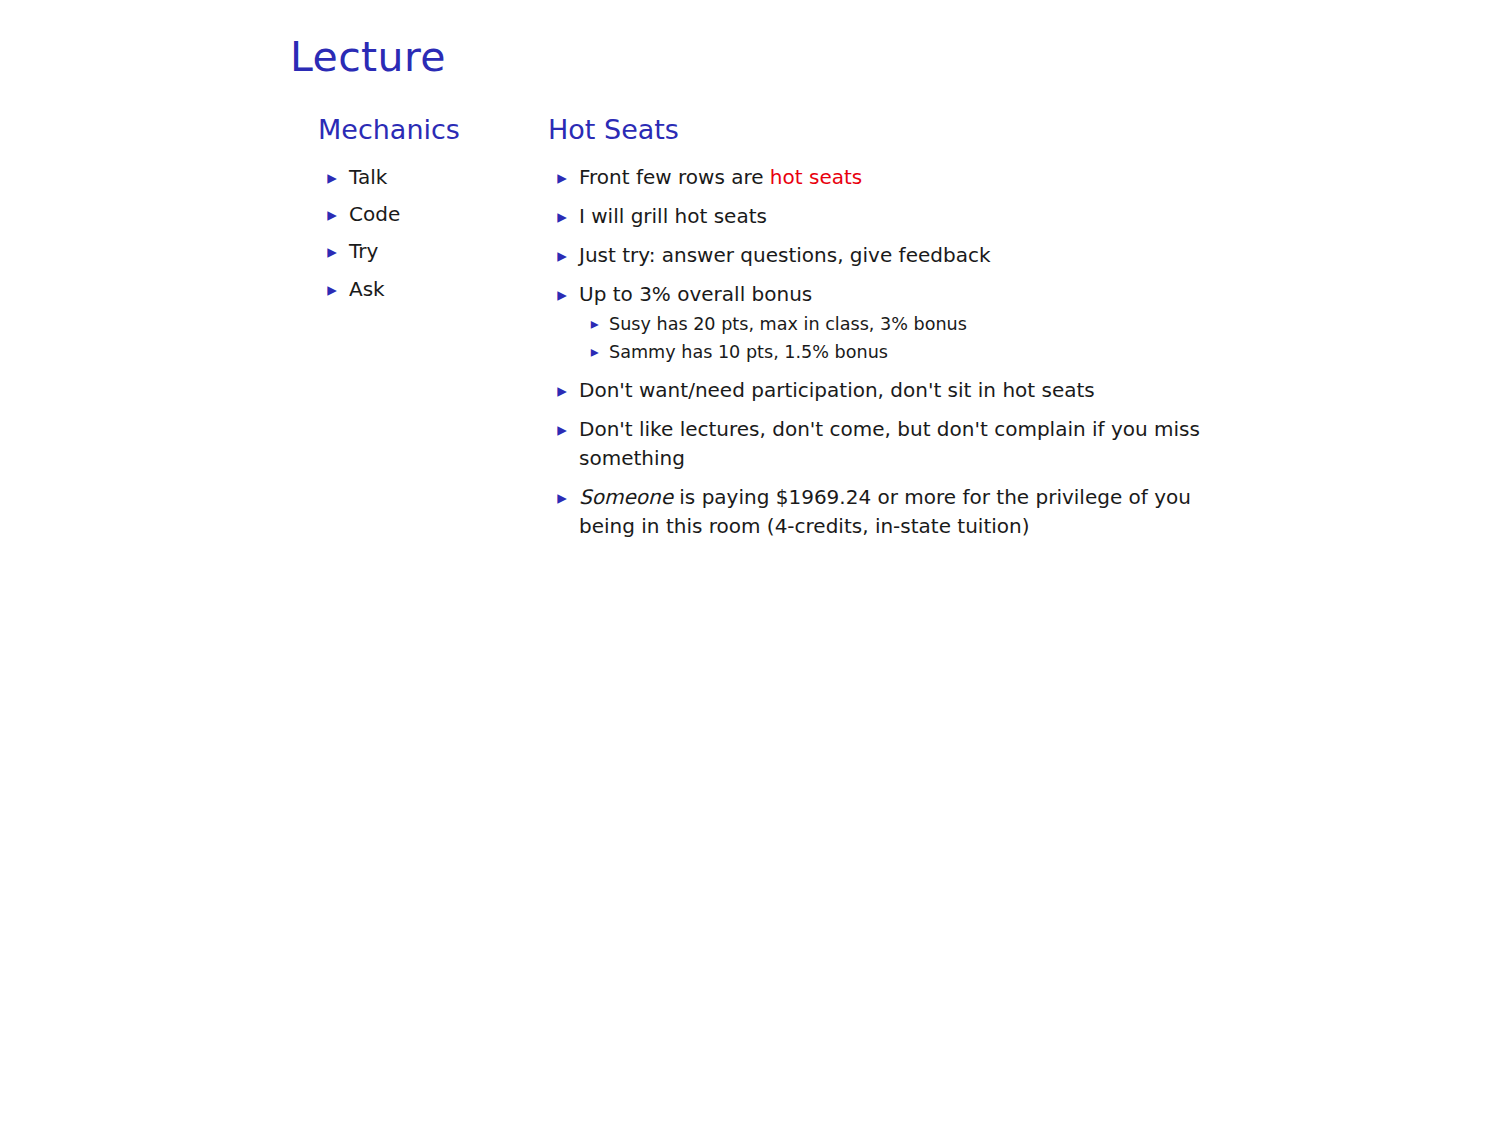Lecture
Mechanics
Talk
Code
Try
Ask
Hot Seats
Front few rows are hot seats
I will grill hot seats
Just try: answer questions, give feedback
Up to 3% overall bonus
Susy has 20 pts, max in class, 3% bonus
Sammy has 10 pts, 1.5% bonus
Don't want/need participation, don't sit in hot seats
Don't like lectures, don't come, but don't complain if you miss something
Someone is paying $1969.24 or more for the privilege of you being in this room (4-credits, in-state tuition)